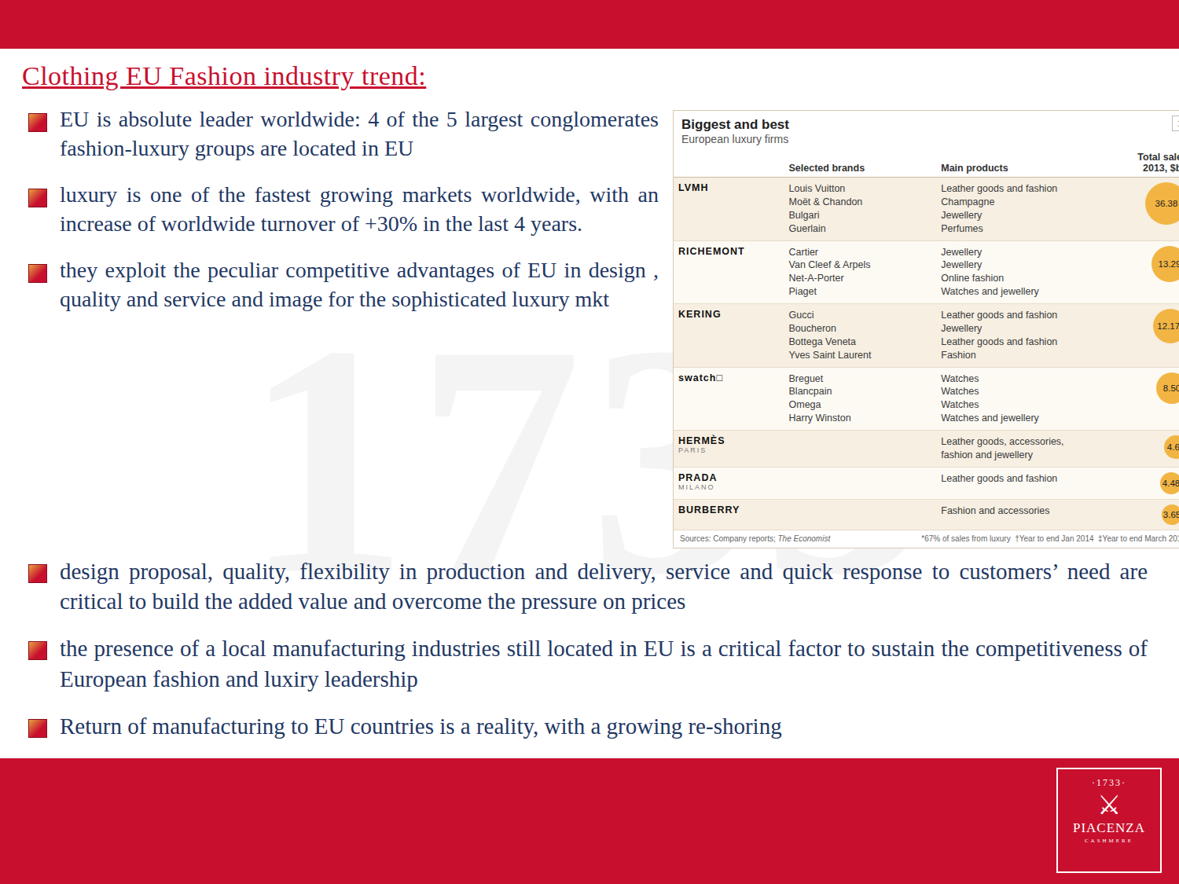1733
Clothing EU Fashion industry trend:
EU is absolute leader worldwide: 4 of the 5 largest conglomerates fashion-luxury groups are located in EU
luxury is one of the fastest growing markets worldwide, with an increase of worldwide turnover of +30% in the last 4 years.
they exploit the peculiar competitive advantages of EU in design , quality and service and image for the sophisticated luxury mkt
1
Biggest and best
European luxury firms
| | Selected brands | Main products | Total sales 2013, $bn |
| --- | --- | --- | --- |
| LVMH | Louis Vuitton Moët & Chandon Bulgari Guerlain | Leather goods and fashion Champagne Jewellery Perfumes | 36.38 |
| RICHEMONT | Cartier Van Cleef & Arpels Net-A-Porter Piaget | Jewellery Jewellery Online fashion Watches and jewellery | 13.29 |
| KERING | Gucci Boucheron Bottega Veneta Yves Saint Laurent | Leather goods and fashion Jewellery Leather goods and fashion Fashion | 12.17* |
| swatch □ | Breguet Blancpain Omega Harry Winston | Watches Watches Watches Watches and jewellery | 8.50 |
| HERMÈS PARIS | | Leather goods, accessories, fashion and jewellery | 4.69 |
| PRADA MILANO | | Leather goods and fashion | 4.48 † |
| BURBERRY | | Fashion and accessories | 3.65 ‡ |
Sources: Company reports; The Economist *67% of sales from luxury †Year to end Jan 2014 ‡Year to end March 2014
design proposal, quality, flexibility in production and delivery, service and quick response to customers’ need are critical to build the added value and overcome the pressure on prices
the presence of a local manufacturing industries still located in EU is a critical factor to sustain the competitiveness of European fashion and luxiry leadership
Return of manufacturing to EU countries is a reality, with a growing re-shoring
·1733·
⚔
PIACENZA
CASHMERE